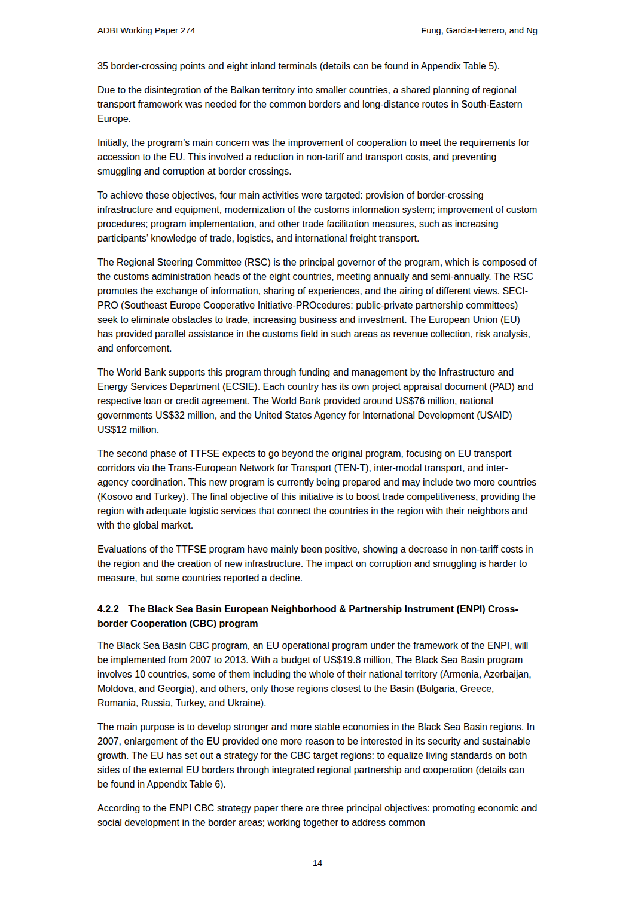ADBI Working Paper 274 Fung, Garcia-Herrero, and Ng
35 border-crossing points and eight inland terminals (details can be found in Appendix Table 5).
Due to the disintegration of the Balkan territory into smaller countries, a shared planning of regional transport framework was needed for the common borders and long-distance routes in South-Eastern Europe.
Initially, the program’s main concern was the improvement of cooperation to meet the requirements for accession to the EU. This involved a reduction in non-tariff and transport costs, and preventing smuggling and corruption at border crossings.
To achieve these objectives, four main activities were targeted: provision of border-crossing infrastructure and equipment, modernization of the customs information system; improvement of custom procedures; program implementation, and other trade facilitation measures, such as increasing participants’ knowledge of trade, logistics, and international freight transport.
The Regional Steering Committee (RSC) is the principal governor of the program, which is composed of the customs administration heads of the eight countries, meeting annually and semi-annually. The RSC promotes the exchange of information, sharing of experiences, and the airing of different views. SECI-PRO (Southeast Europe Cooperative Initiative-PROcedures: public-private partnership committees) seek to eliminate obstacles to trade, increasing business and investment. The European Union (EU) has provided parallel assistance in the customs field in such areas as revenue collection, risk analysis, and enforcement.
The World Bank supports this program through funding and management by the Infrastructure and Energy Services Department (ECSIE). Each country has its own project appraisal document (PAD) and respective loan or credit agreement. The World Bank provided around US$76 million, national governments US$32 million, and the United States Agency for International Development (USAID) US$12 million.
The second phase of TTFSE expects to go beyond the original program, focusing on EU transport corridors via the Trans-European Network for Transport (TEN-T), inter-modal transport, and inter-agency coordination. This new program is currently being prepared and may include two more countries (Kosovo and Turkey). The final objective of this initiative is to boost trade competitiveness, providing the region with adequate logistic services that connect the countries in the region with their neighbors and with the global market.
Evaluations of the TTFSE program have mainly been positive, showing a decrease in non-tariff costs in the region and the creation of new infrastructure. The impact on corruption and smuggling is harder to measure, but some countries reported a decline.
4.2.2 The Black Sea Basin European Neighborhood & Partnership Instrument (ENPI) Cross-border Cooperation (CBC) program
The Black Sea Basin CBC program, an EU operational program under the framework of the ENPI, will be implemented from 2007 to 2013. With a budget of US$19.8 million, The Black Sea Basin program involves 10 countries, some of them including the whole of their national territory (Armenia, Azerbaijan, Moldova, and Georgia), and others, only those regions closest to the Basin (Bulgaria, Greece, Romania, Russia, Turkey, and Ukraine).
The main purpose is to develop stronger and more stable economies in the Black Sea Basin regions. In 2007, enlargement of the EU provided one more reason to be interested in its security and sustainable growth. The EU has set out a strategy for the CBC target regions: to equalize living standards on both sides of the external EU borders through integrated regional partnership and cooperation (details can be found in Appendix Table 6).
According to the ENPI CBC strategy paper there are three principal objectives: promoting economic and social development in the border areas; working together to address common
14